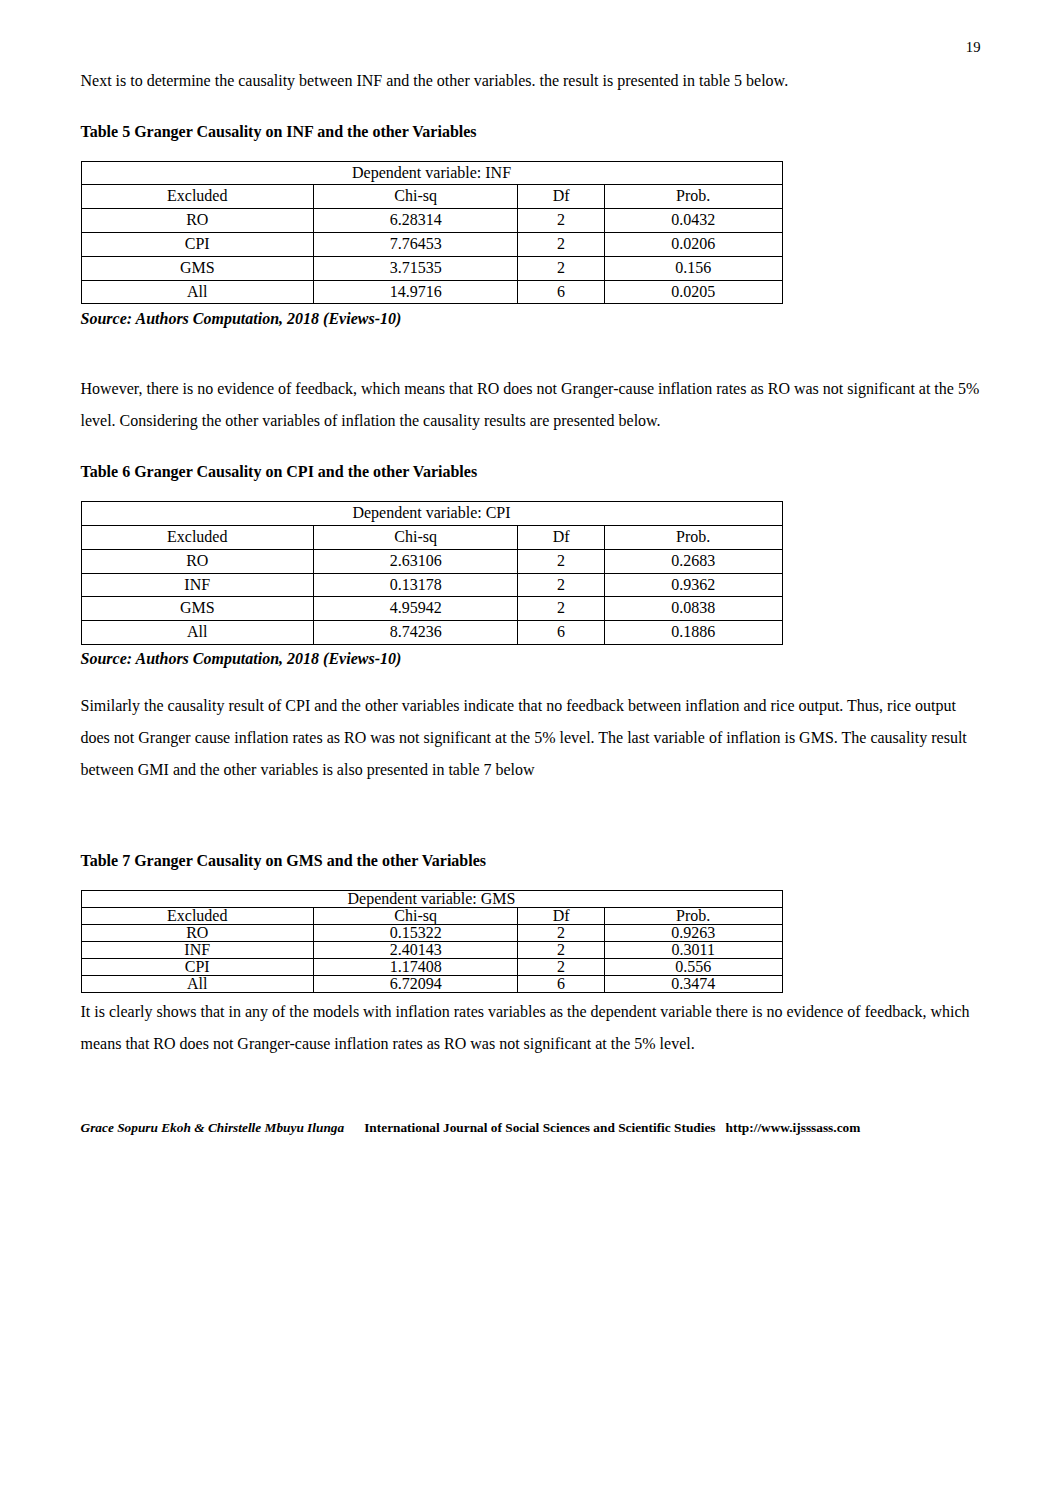19
Next is to determine the causality between INF and the other variables. the result is presented in table 5 below.
Table 5 Granger Causality on INF and the other Variables
| Dependent variable: INF |
| Excluded | Chi-sq | Df | Prob. |
| RO | 6.28314 | 2 | 0.0432 |
| CPI | 7.76453 | 2 | 0.0206 |
| GMS | 3.71535 | 2 | 0.156 |
| All | 14.9716 | 6 | 0.0205 |
Source: Authors Computation, 2018 (Eviews-10)
However, there is no evidence of feedback, which means that RO does not Granger-cause inflation rates as RO was not significant at the 5% level. Considering the other variables of inflation the causality results are presented below.
Table 6 Granger Causality on CPI and the other Variables
| Dependent variable: CPI |
| Excluded | Chi-sq | Df | Prob. |
| RO | 2.63106 | 2 | 0.2683 |
| INF | 0.13178 | 2 | 0.9362 |
| GMS | 4.95942 | 2 | 0.0838 |
| All | 8.74236 | 6 | 0.1886 |
Source: Authors Computation, 2018 (Eviews-10)
Similarly the causality result of CPI and the other variables indicate that no feedback between inflation and rice output. Thus, rice output does not Granger cause inflation rates as RO was not significant at the 5% level. The last variable of inflation is GMS. The causality result between GMI and the other variables is also presented in table 7 below
Table 7 Granger Causality on GMS and the other Variables
| Dependent variable: GMS |
| Excluded | Chi-sq | Df | Prob. |
| RO | 0.15322 | 2 | 0.9263 |
| INF | 2.40143 | 2 | 0.3011 |
| CPI | 1.17408 | 2 | 0.556 |
| All | 6.72094 | 6 | 0.3474 |
It is clearly shows that in any of the models with inflation rates variables as the dependent variable there is no evidence of feedback, which means that RO does not Granger-cause inflation rates as RO was not significant at the 5% level.
Grace Sopuru Ekoh & Chirstelle Mbuyu Ilunga International Journal of Social Sciences and Scientific Studies http://www.ijsssass.com